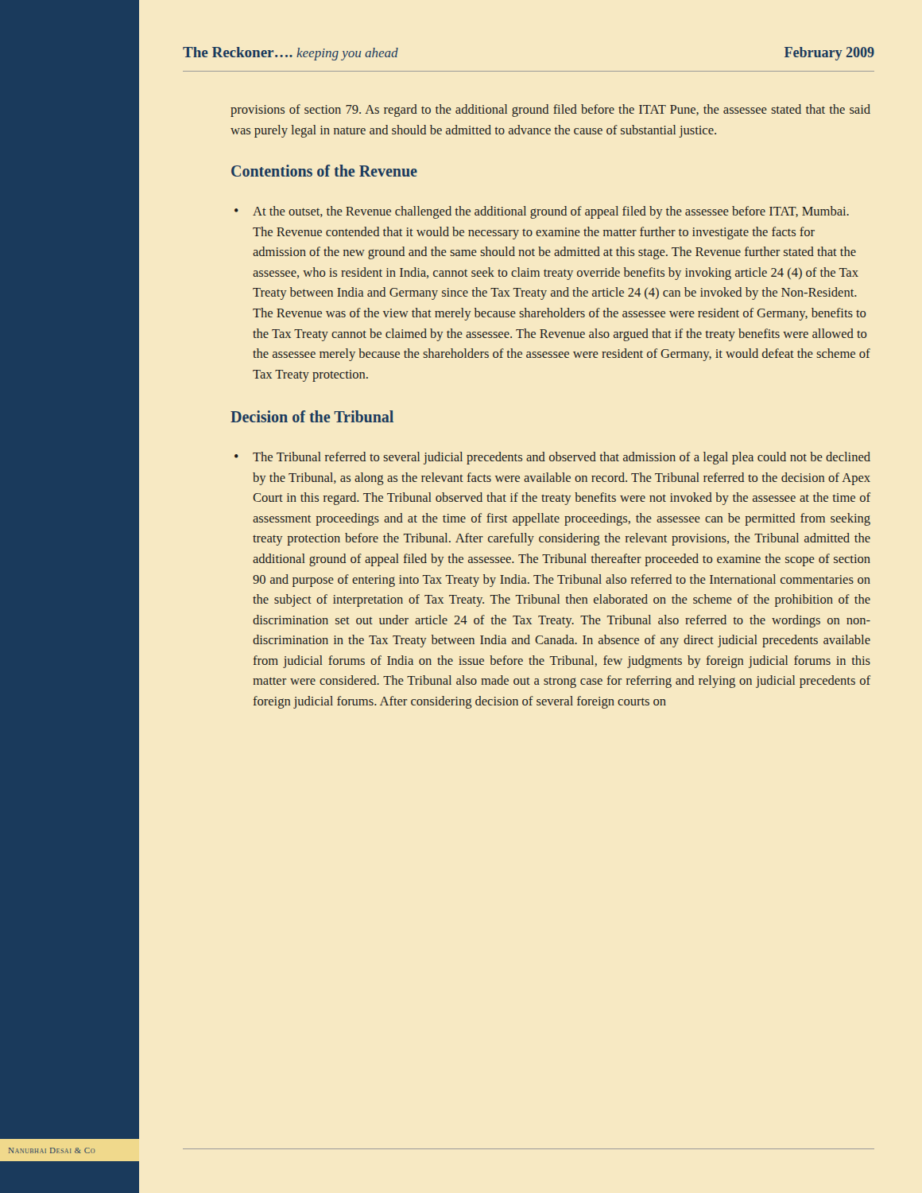Nanubhai Desai & Co
The Reckoner…. keeping you ahead
February 2009
provisions of section 79. As regard to the additional ground filed before the ITAT Pune, the assessee stated that the said was purely legal in nature and should be admitted to advance the cause of substantial justice.
Contentions of the Revenue
At the outset, the Revenue challenged the additional ground of appeal filed by the assessee before ITAT, Mumbai. The Revenue contended that it would be necessary to examine the matter further to investigate the facts for admission of the new ground and the same should not be admitted at this stage. The Revenue further stated that the assessee, who is resident in India, cannot seek to claim treaty override benefits by invoking article 24 (4) of the Tax Treaty between India and Germany since the Tax Treaty and the article 24 (4) can be invoked by the Non-Resident. The Revenue was of the view that merely because shareholders of the assessee were resident of Germany, benefits to the Tax Treaty cannot be claimed by the assessee. The Revenue also argued that if the treaty benefits were allowed to the assessee merely because the shareholders of the assessee were resident of Germany, it would defeat the scheme of Tax Treaty protection.
Decision of the Tribunal
The Tribunal referred to several judicial precedents and observed that admission of a legal plea could not be declined by the Tribunal, as along as the relevant facts were available on record. The Tribunal referred to the decision of Apex Court in this regard. The Tribunal observed that if the treaty benefits were not invoked by the assessee at the time of assessment proceedings and at the time of first appellate proceedings, the assessee can be permitted from seeking treaty protection before the Tribunal. After carefully considering the relevant provisions, the Tribunal admitted the additional ground of appeal filed by the assessee. The Tribunal thereafter proceeded to examine the scope of section 90 and purpose of entering into Tax Treaty by India. The Tribunal also referred to the International commentaries on the subject of interpretation of Tax Treaty. The Tribunal then elaborated on the scheme of the prohibition of the discrimination set out under article 24 of the Tax Treaty. The Tribunal also referred to the wordings on non-discrimination in the Tax Treaty between India and Canada. In absence of any direct judicial precedents available from judicial forums of India on the issue before the Tribunal, few judgments by foreign judicial forums in this matter were considered. The Tribunal also made out a strong case for referring and relying on judicial precedents of foreign judicial forums. After considering decision of several foreign courts on